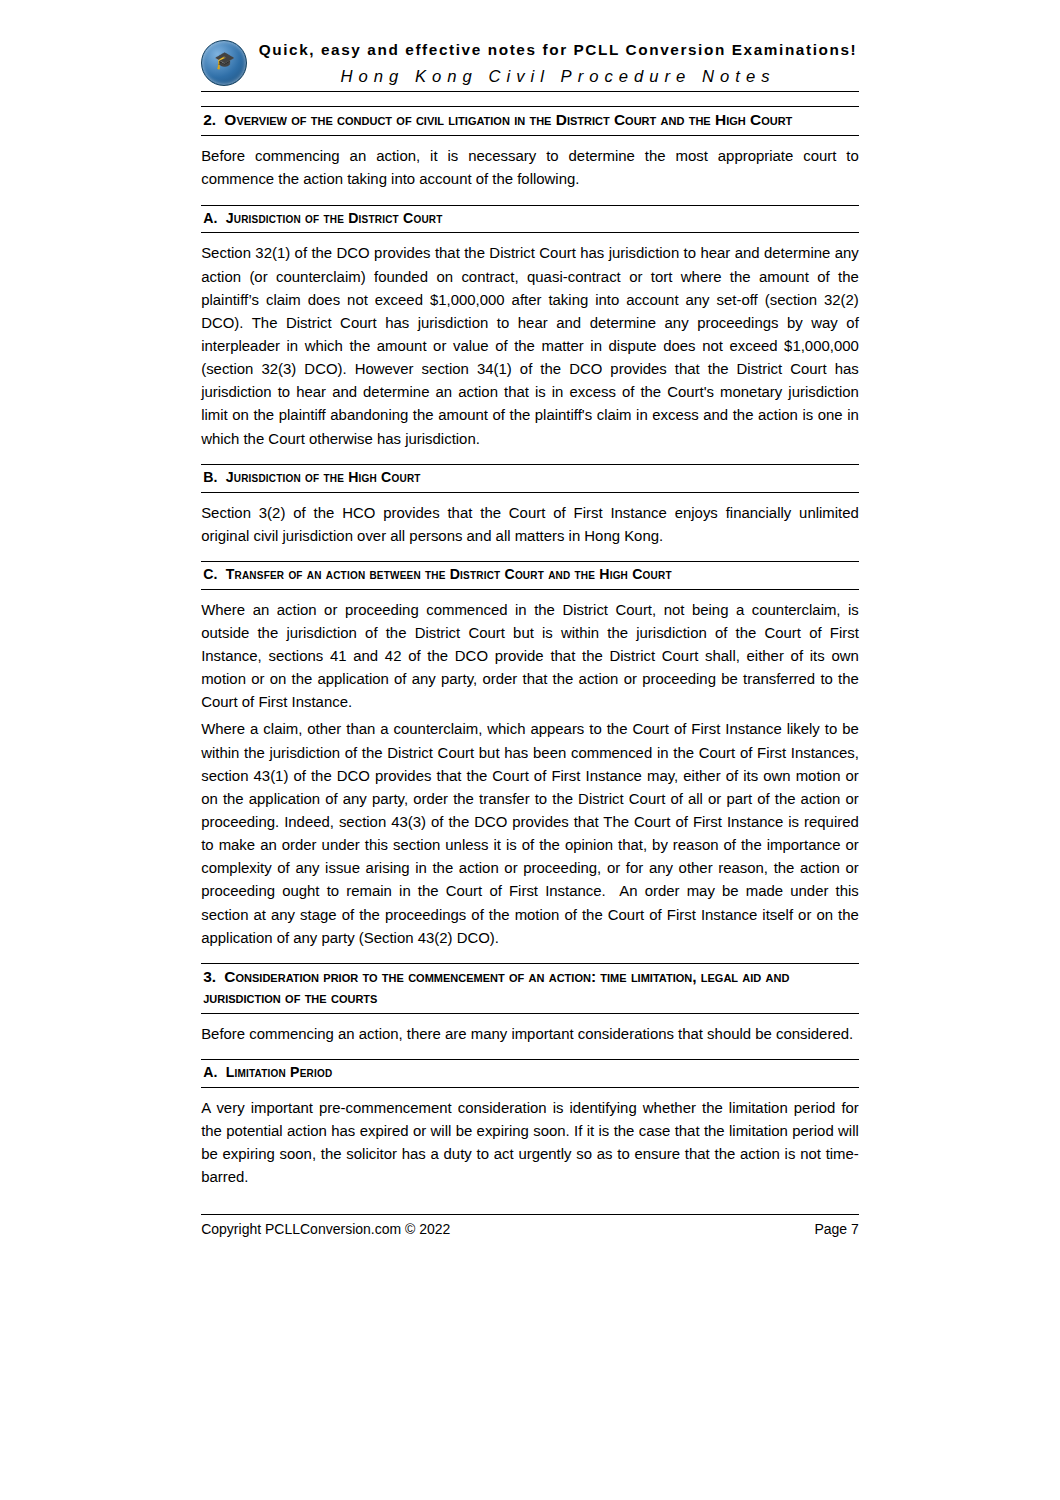🎓
Quick, easy and effective notes for PCLL Conversion Examinations!
Hong Kong Civil Procedure Notes
2. Overview of the conduct of civil litigation in the District Court and the High Court
Before commencing an action, it is necessary to determine the most appropriate court to commence the action taking into account of the following.
A. Jurisdiction of the District Court
Section 32(1) of the DCO provides that the District Court has jurisdiction to hear and determine any action (or counterclaim) founded on contract, quasi-contract or tort where the amount of the plaintiff’s claim does not exceed $1,000,000 after taking into account any set-off (section 32(2) DCO). The District Court has jurisdiction to hear and determine any proceedings by way of interpleader in which the amount or value of the matter in dispute does not exceed $1,000,000 (section 32(3) DCO). However section 34(1) of the DCO provides that the District Court has jurisdiction to hear and determine an action that is in excess of the Court's monetary jurisdiction limit on the plaintiff abandoning the amount of the plaintiff's claim in excess and the action is one in which the Court otherwise has jurisdiction.
B. Jurisdiction of the High Court
Section 3(2) of the HCO provides that the Court of First Instance enjoys financially unlimited original civil jurisdiction over all persons and all matters in Hong Kong.
C. Transfer of an action between the District Court and the High Court
Where an action or proceeding commenced in the District Court, not being a counterclaim, is outside the jurisdiction of the District Court but is within the jurisdiction of the Court of First Instance, sections 41 and 42 of the DCO provide that the District Court shall, either of its own motion or on the application of any party, order that the action or proceeding be transferred to the Court of First Instance.
Where a claim, other than a counterclaim, which appears to the Court of First Instance likely to be within the jurisdiction of the District Court but has been commenced in the Court of First Instances, section 43(1) of the DCO provides that the Court of First Instance may, either of its own motion or on the application of any party, order the transfer to the District Court of all or part of the action or proceeding. Indeed, section 43(3) of the DCO provides that The Court of First Instance is required to make an order under this section unless it is of the opinion that, by reason of the importance or complexity of any issue arising in the action or proceeding, or for any other reason, the action or proceeding ought to remain in the Court of First Instance. An order may be made under this section at any stage of the proceedings of the motion of the Court of First Instance itself or on the application of any party (Section 43(2) DCO).
3. Consideration prior to the commencement of an action: time limitation, legal aid and jurisdiction of the courts
Before commencing an action, there are many important considerations that should be considered.
A. Limitation Period
A very important pre-commencement consideration is identifying whether the limitation period for the potential action has expired or will be expiring soon. If it is the case that the limitation period will be expiring soon, the solicitor has a duty to act urgently so as to ensure that the action is not time-barred.
Copyright PCLLConversion.com © 2022
Page 7